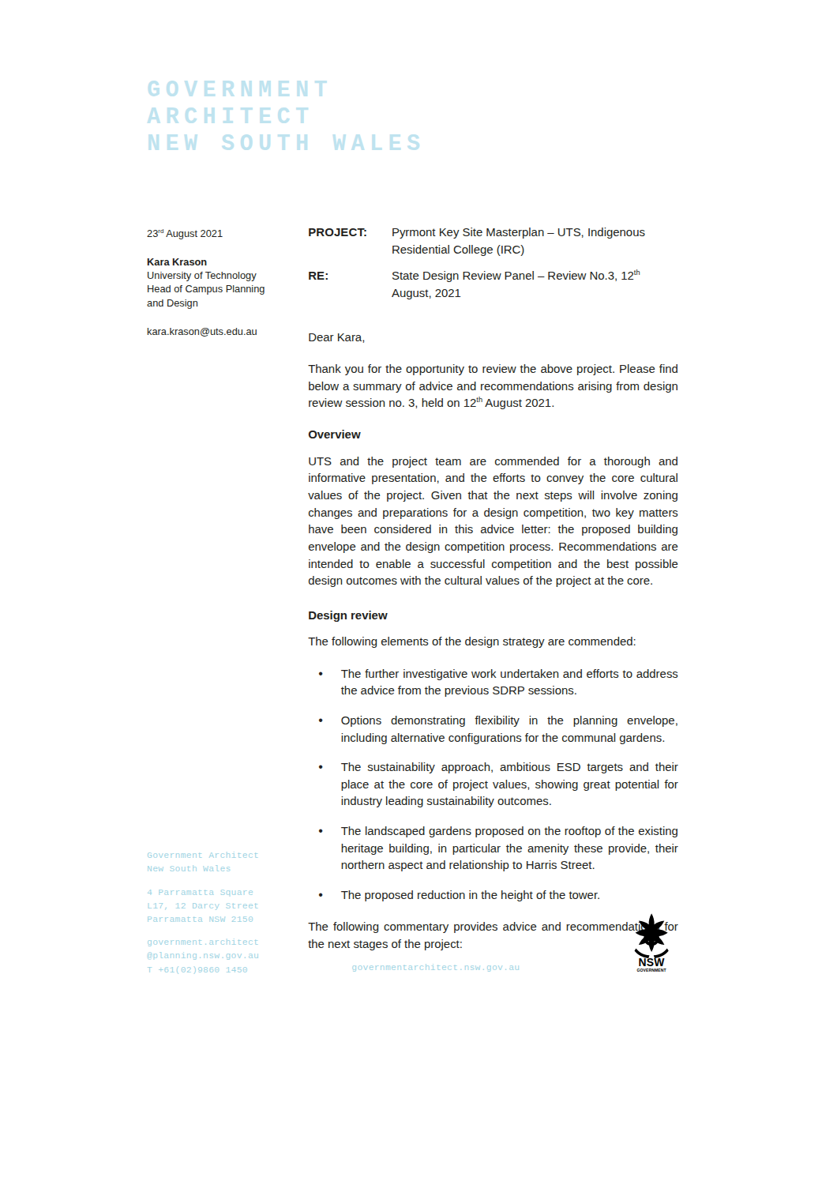GOVERNMENT ARCHITECT NEW SOUTH WALES
23rd August 2021
Kara Krason
University of Technology
Head of Campus Planning
and Design
kara.krason@uts.edu.au
PROJECT:
Pyrmont Key Site Masterplan – UTS, Indigenous Residential College (IRC)
RE:
State Design Review Panel – Review No.3, 12th August, 2021
Dear Kara,
Thank you for the opportunity to review the above project. Please find below a summary of advice and recommendations arising from design review session no. 3, held on 12th August 2021.
Overview
UTS and the project team are commended for a thorough and informative presentation, and the efforts to convey the core cultural values of the project. Given that the next steps will involve zoning changes and preparations for a design competition, two key matters have been considered in this advice letter: the proposed building envelope and the design competition process. Recommendations are intended to enable a successful competition and the best possible design outcomes with the cultural values of the project at the core.
Design review
The following elements of the design strategy are commended:
The further investigative work undertaken and efforts to address the advice from the previous SDRP sessions.
Options demonstrating flexibility in the planning envelope, including alternative configurations for the communal gardens.
The sustainability approach, ambitious ESD targets and their place at the core of project values, showing great potential for industry leading sustainability outcomes.
The landscaped gardens proposed on the rooftop of the existing heritage building, in particular the amenity these provide, their northern aspect and relationship to Harris Street.
The proposed reduction in the height of the tower.
The following commentary provides advice and recommendations for the next stages of the project:
Government Architect
New South Wales
4 Parramatta Square
L17, 12 Darcy Street
Parramatta NSW 2150
government.architect
@planning.nsw.gov.au
T +61(02)9860 1450
governmentarchitect.nsw.gov.au
NSW GOVERNMENT